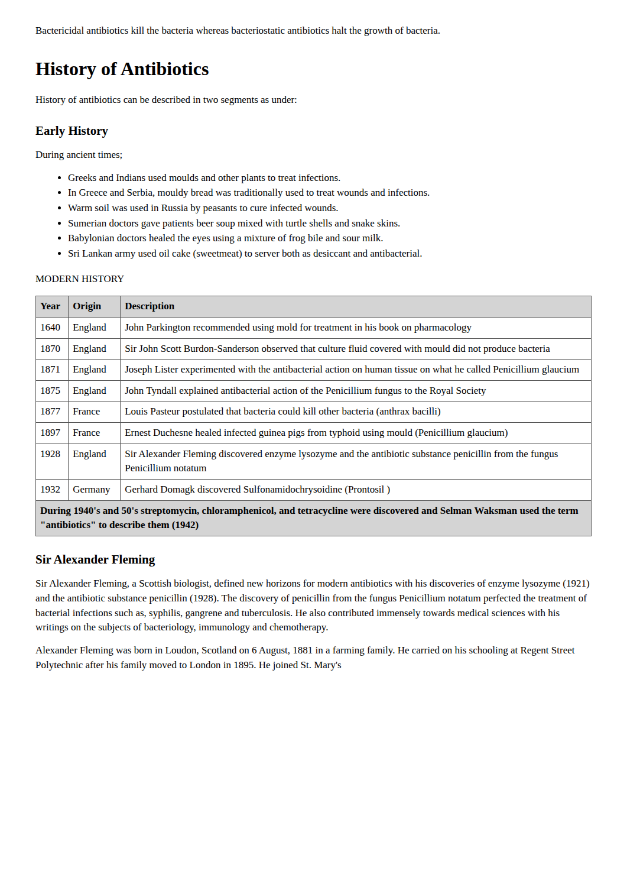Bactericidal antibiotics kill the bacteria whereas bacteriostatic antibiotics halt the growth of bacteria.
History of Antibiotics
History of antibiotics can be described in two segments as under:
Early History
During ancient times;
Greeks and Indians used moulds and other plants to treat infections.
In Greece and Serbia, mouldy bread was traditionally used to treat wounds and infections.
Warm soil was used in Russia by peasants to cure infected wounds.
Sumerian doctors gave patients beer soup mixed with turtle shells and snake skins.
Babylonian doctors healed the eyes using a mixture of frog bile and sour milk.
Sri Lankan army used oil cake (sweetmeat) to server both as desiccant and antibacterial.
MODERN HISTORY
| Year | Origin | Description |
| --- | --- | --- |
| 1640 | England | John Parkington recommended using mold for treatment in his book on pharmacology |
| 1870 | England | Sir John Scott Burdon-Sanderson observed that culture fluid covered with mould did not produce bacteria |
| 1871 | England | Joseph Lister experimented with the antibacterial action on human tissue on what he called Penicillium glaucium |
| 1875 | England | John Tyndall explained antibacterial action of the Penicillium fungus to the Royal Society |
| 1877 | France | Louis Pasteur postulated that bacteria could kill other bacteria (anthrax bacilli) |
| 1897 | France | Ernest Duchesne healed infected guinea pigs from typhoid using mould (Penicillium glaucium) |
| 1928 | England | Sir Alexander Fleming discovered enzyme lysozyme and the antibiotic substance penicillin from the fungus Penicillium notatum |
| 1932 | Germany | Gerhard Domagk discovered Sulfonamidochrysoidine (Prontosil ) |
| During 1940's and 50's streptomycin, chloramphenicol, and tetracycline were discovered and Selman Waksman used the term "antibiotics" to describe them (1942) |
Sir Alexander Fleming
Sir Alexander Fleming, a Scottish biologist, defined new horizons for modern antibiotics with his discoveries of enzyme lysozyme (1921) and the antibiotic substance penicillin (1928). The discovery of penicillin from the fungus Penicillium notatum perfected the treatment of bacterial infections such as, syphilis, gangrene and tuberculosis. He also contributed immensely towards medical sciences with his writings on the subjects of bacteriology, immunology and chemotherapy.
Alexander Fleming was born in Loudon, Scotland on 6 August, 1881 in a farming family. He carried on his schooling at Regent Street Polytechnic after his family moved to London in 1895. He joined St. Mary's